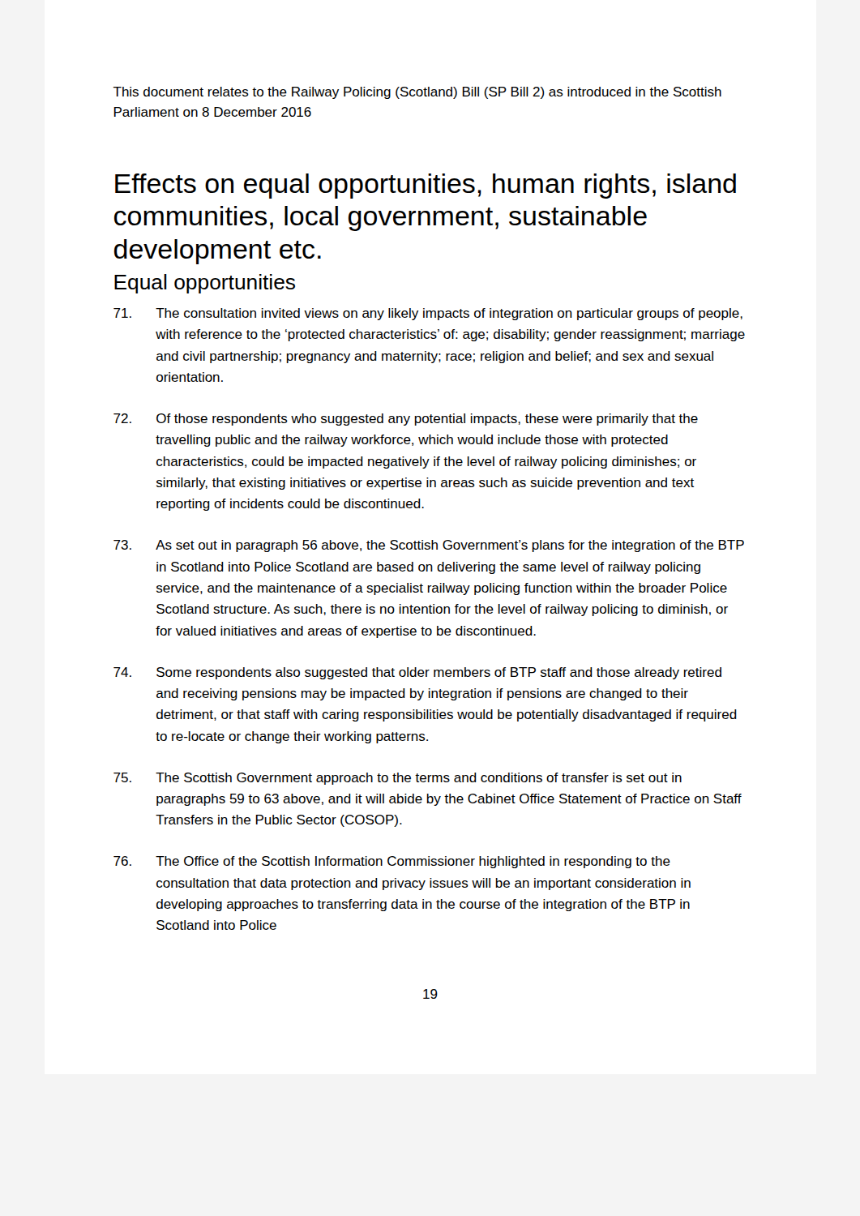This document relates to the Railway Policing (Scotland) Bill (SP Bill 2) as introduced in the Scottish Parliament on 8 December 2016
Effects on equal opportunities, human rights, island communities, local government, sustainable development etc.
Equal opportunities
The consultation invited views on any likely impacts of integration on particular groups of people, with reference to the ‘protected characteristics’ of: age; disability; gender reassignment; marriage and civil partnership; pregnancy and maternity; race; religion and belief; and sex and sexual orientation.
Of those respondents who suggested any potential impacts, these were primarily that the travelling public and the railway workforce, which would include those with protected characteristics, could be impacted negatively if the level of railway policing diminishes; or similarly, that existing initiatives or expertise in areas such as suicide prevention and text reporting of incidents could be discontinued.
As set out in paragraph 56 above, the Scottish Government’s plans for the integration of the BTP in Scotland into Police Scotland are based on delivering the same level of railway policing service, and the maintenance of a specialist railway policing function within the broader Police Scotland structure. As such, there is no intention for the level of railway policing to diminish, or for valued initiatives and areas of expertise to be discontinued.
Some respondents also suggested that older members of BTP staff and those already retired and receiving pensions may be impacted by integration if pensions are changed to their detriment, or that staff with caring responsibilities would be potentially disadvantaged if required to re-locate or change their working patterns.
The Scottish Government approach to the terms and conditions of transfer is set out in paragraphs 59 to 63 above, and it will abide by the Cabinet Office Statement of Practice on Staff Transfers in the Public Sector (COSOP).
The Office of the Scottish Information Commissioner highlighted in responding to the consultation that data protection and privacy issues will be an important consideration in developing approaches to transferring data in the course of the integration of the BTP in Scotland into Police
19